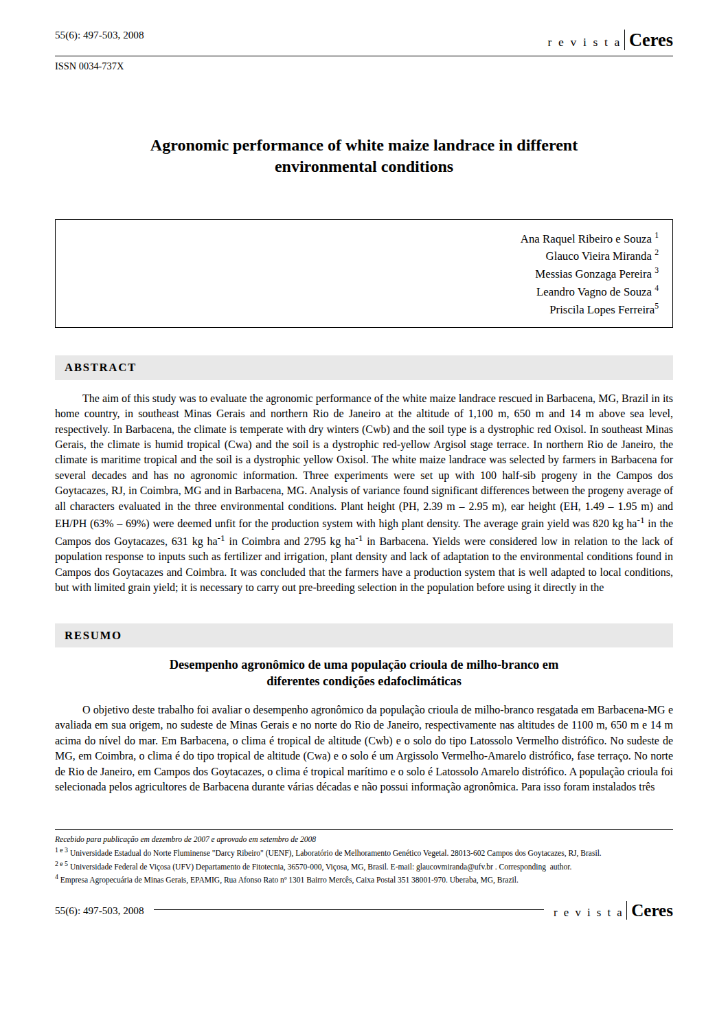55(6): 497-503, 2008
r e v i s t aCeres
ISSN 0034-737X
Agronomic performance of white maize landrace in different
environmental conditions
Ana Raquel Ribeiro e Souza 1
Glauco Vieira Miranda 2
Messias Gonzaga Pereira 3
Leandro Vagno de Souza 4
Priscila Lopes Ferreira5
ABSTRACT
The aim of this study was to evaluate the agronomic performance of the white maize landrace rescued in Barbacena, MG, Brazil in its home country, in southeast Minas Gerais and northern Rio de Janeiro at the altitude of 1,100 m, 650 m and 14 m above sea level, respectively. In Barbacena, the climate is temperate with dry winters (Cwb) and the soil type is a dystrophic red Oxisol. In southeast Minas Gerais, the climate is humid tropical (Cwa) and the soil is a dystrophic red-yellow Argisol stage terrace. In northern Rio de Janeiro, the climate is maritime tropical and the soil is a dystrophic yellow Oxisol. The white maize landrace was selected by farmers in Barbacena for several decades and has no agronomic information. Three experiments were set up with 100 half-sib progeny in the Campos dos Goytacazes, RJ, in Coimbra, MG and in Barbacena, MG. Analysis of variance found significant differences between the progeny average of all characters evaluated in the three environmental conditions. Plant height (PH, 2.39 m – 2.95 m), ear height (EH, 1.49 – 1.95 m) and EH/PH (63% – 69%) were deemed unfit for the production system with high plant density. The average grain yield was 820 kg ha-1 in the Campos dos Goytacazes, 631 kg ha-1 in Coimbra and 2795 kg ha-1 in Barbacena. Yields were considered low in relation to the lack of population response to inputs such as fertilizer and irrigation, plant density and lack of adaptation to the environmental conditions found in Campos dos Goytacazes and Coimbra. It was concluded that the farmers have a production system that is well adapted to local conditions, but with limited grain yield; it is necessary to carry out pre-breeding selection in the population before using it directly in the
RESUMO
Desempenho agronômico de uma população crioula de milho-branco em
diferentes condições edafoclimáticas
O objetivo deste trabalho foi avaliar o desempenho agronômico da população crioula de milho-branco resgatada em Barbacena-MG e avaliada em sua origem, no sudeste de Minas Gerais e no norte do Rio de Janeiro, respectivamente nas altitudes de 1100 m, 650 m e 14 m acima do nível do mar. Em Barbacena, o clima é tropical de altitude (Cwb) e o solo do tipo Latossolo Vermelho distrófico. No sudeste de MG, em Coimbra, o clima é do tipo tropical de altitude (Cwa) e o solo é um Argissolo Vermelho-Amarelo distrófico, fase terraço. No norte de Rio de Janeiro, em Campos dos Goytacazes, o clima é tropical marítimo e o solo é Latossolo Amarelo distrófico. A população crioula foi selecionada pelos agricultores de Barbacena durante várias décadas e não possui informação agronômica. Para isso foram instalados três
Recebido para publicação em dezembro de 2007 e aprovado em setembro de 2008
1 e 3 Universidade Estadual do Norte Fluminense "Darcy Ribeiro" (UENF), Laboratório de Melhoramento Genético Vegetal. 28013-602 Campos dos Goytacazes, RJ, Brasil.
2 e 5 Universidade Federal de Viçosa (UFV) Departamento de Fitotecnia, 36570-000, Viçosa, MG, Brasil. E-mail: glaucovmiranda@ufv.br . Corresponding author.
4 Empresa Agropecuária de Minas Gerais, EPAMIG, Rua Afonso Rato nº 1301 Bairro Mercês, Caixa Postal 351 38001-970. Uberaba, MG, Brazil.
55(6): 497-503, 2008
r e v i s t aCeres